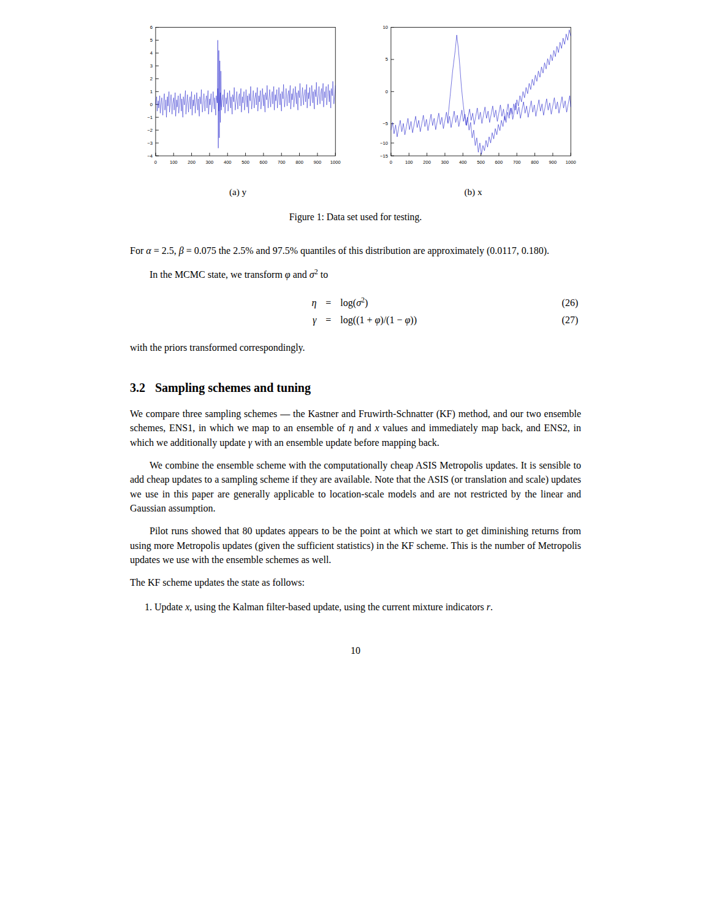6 5 4 3 2 1 0 −1 −2 −3 −4 0 100 200 300 400 500 600 700 800 900 1000
(a) y
10 5 0 −5 −10 −15 0 100 200 300 400 500 600 700 800 900 1000
(b) x
Figure 1: Data set used for testing.
For α = 2.5, β = 0.075 the 2.5% and 97.5% quantiles of this distribution are approximately (0.0117, 0.180).
In the MCMC state, we transform φ and σ2 to
| η | = | log ( σ 2 ) | (26) |
| γ | = | log ((1 + φ )/(1 − φ )) | (27) |
with the priors transformed correspondingly.
3.2 Sampling schemes and tuning
We compare three sampling schemes — the Kastner and Fruwirth-Schnatter (KF) method, and our two ensemble schemes, ENS1, in which we map to an ensemble of η and x values and immediately map back, and ENS2, in which we additionally update γ with an ensemble update before mapping back.
We combine the ensemble scheme with the computationally cheap ASIS Metropolis updates. It is sensible to add cheap updates to a sampling scheme if they are available. Note that the ASIS (or translation and scale) updates we use in this paper are generally applicable to location-scale models and are not restricted by the linear and Gaussian assumption.
Pilot runs showed that 80 updates appears to be the point at which we start to get diminishing returns from using more Metropolis updates (given the sufficient statistics) in the KF scheme. This is the number of Metropolis updates we use with the ensemble schemes as well.
The KF scheme updates the state as follows:
Update x, using the Kalman filter-based update, using the current mixture indicators r.
10